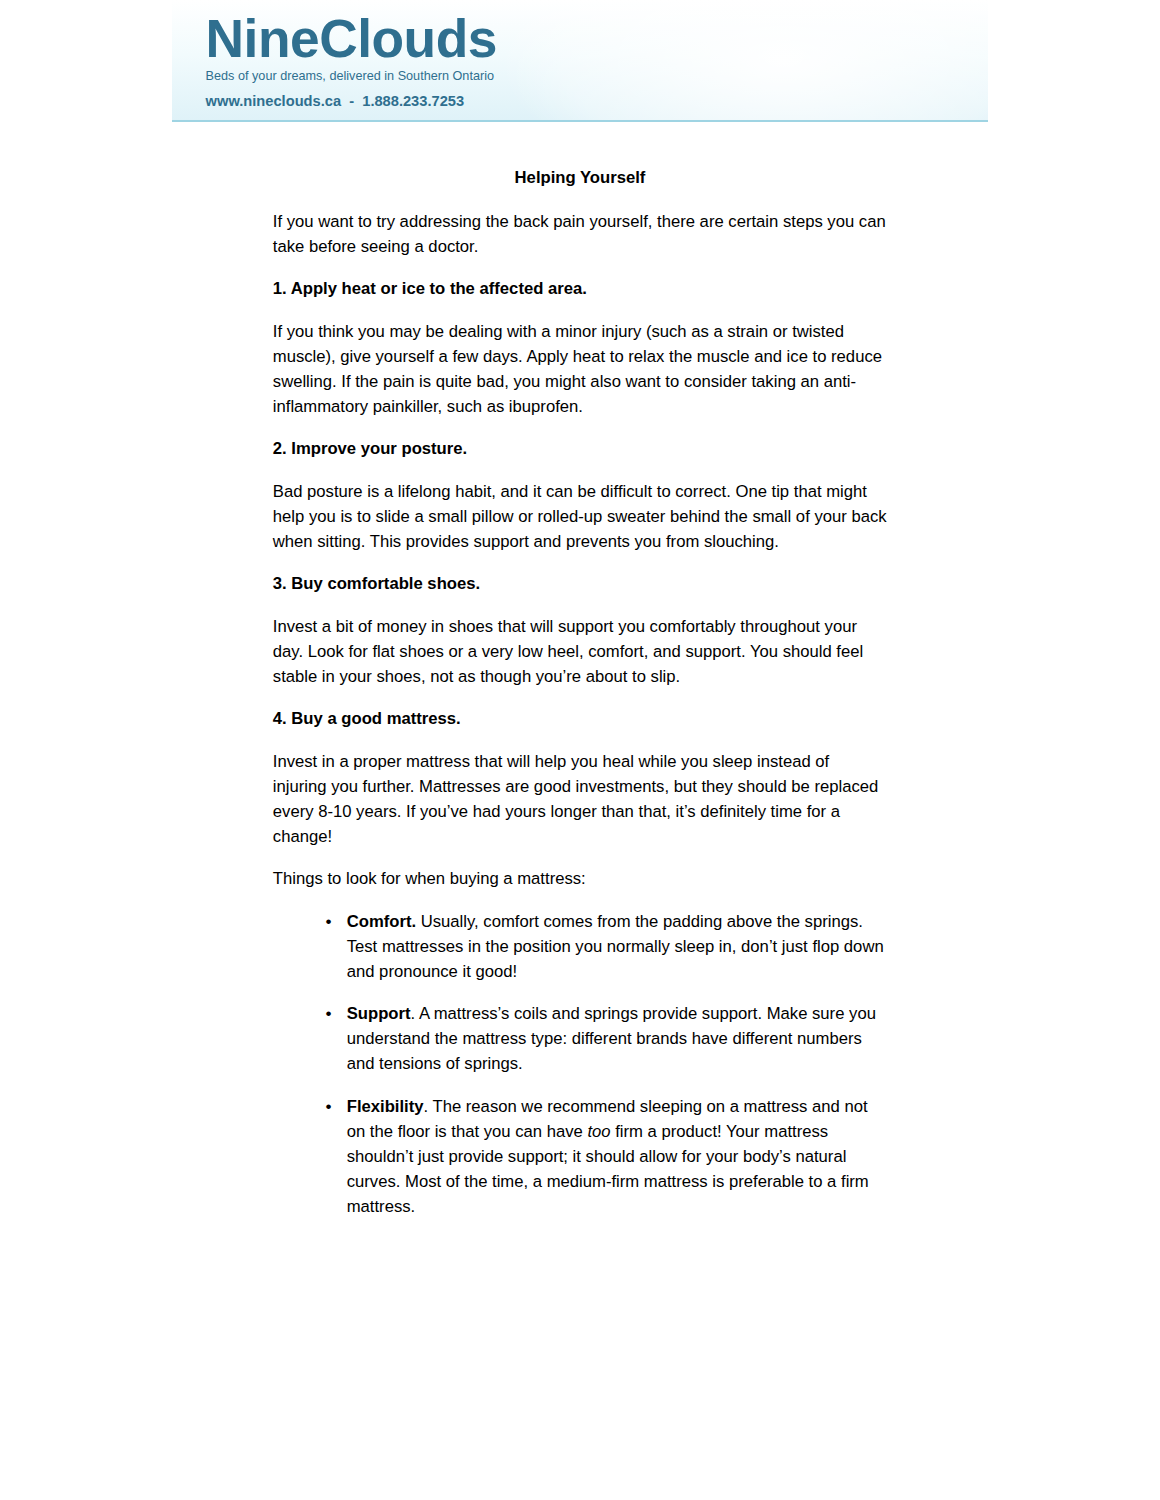Nine Clouds
Beds of your dreams, delivered in Southern Ontario
www.nineclouds.ca - 1.888.233.7253
Helping Yourself
If you want to try addressing the back pain yourself, there are certain steps you can take before seeing a doctor.
1. Apply heat or ice to the affected area.
If you think you may be dealing with a minor injury (such as a strain or twisted muscle), give yourself a few days. Apply heat to relax the muscle and ice to reduce swelling. If the pain is quite bad, you might also want to consider taking an anti-inflammatory painkiller, such as ibuprofen.
2. Improve your posture.
Bad posture is a lifelong habit, and it can be difficult to correct. One tip that might help you is to slide a small pillow or rolled-up sweater behind the small of your back when sitting. This provides support and prevents you from slouching.
3. Buy comfortable shoes.
Invest a bit of money in shoes that will support you comfortably throughout your day. Look for flat shoes or a very low heel, comfort, and support. You should feel stable in your shoes, not as though you’re about to slip.
4. Buy a good mattress.
Invest in a proper mattress that will help you heal while you sleep instead of injuring you further. Mattresses are good investments, but they should be replaced every 8-10 years. If you’ve had yours longer than that, it’s definitely time for a change!
Things to look for when buying a mattress:
Comfort. Usually, comfort comes from the padding above the springs. Test mattresses in the position you normally sleep in, don’t just flop down and pronounce it good!
Support. A mattress’s coils and springs provide support. Make sure you understand the mattress type: different brands have different numbers and tensions of springs.
Flexibility. The reason we recommend sleeping on a mattress and not on the floor is that you can have too firm a product! Your mattress shouldn’t just provide support; it should allow for your body’s natural curves. Most of the time, a medium-firm mattress is preferable to a firm mattress.